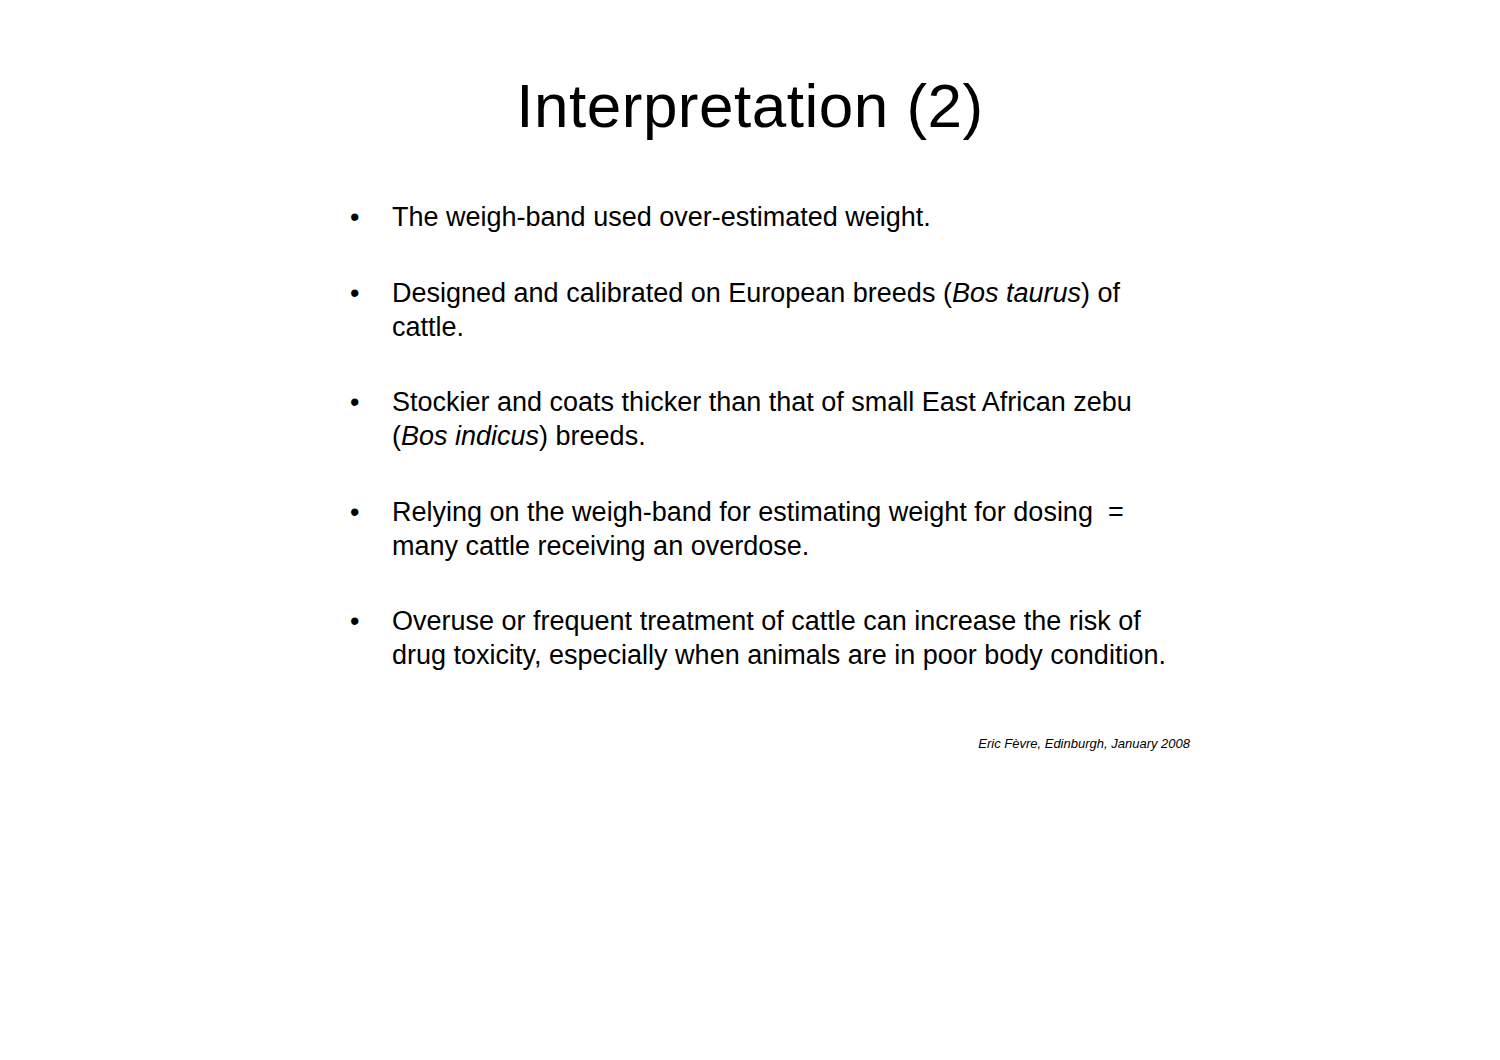Interpretation (2)
The weigh-band used over-estimated weight.
Designed and calibrated on European breeds (Bos taurus) of cattle.
Stockier and coats thicker than that of small East African zebu (Bos indicus) breeds.
Relying on the weigh-band for estimating weight for dosing = many cattle receiving an overdose.
Overuse or frequent treatment of cattle can increase the risk of drug toxicity, especially when animals are in poor body condition.
Eric Fèvre, Edinburgh, January 2008